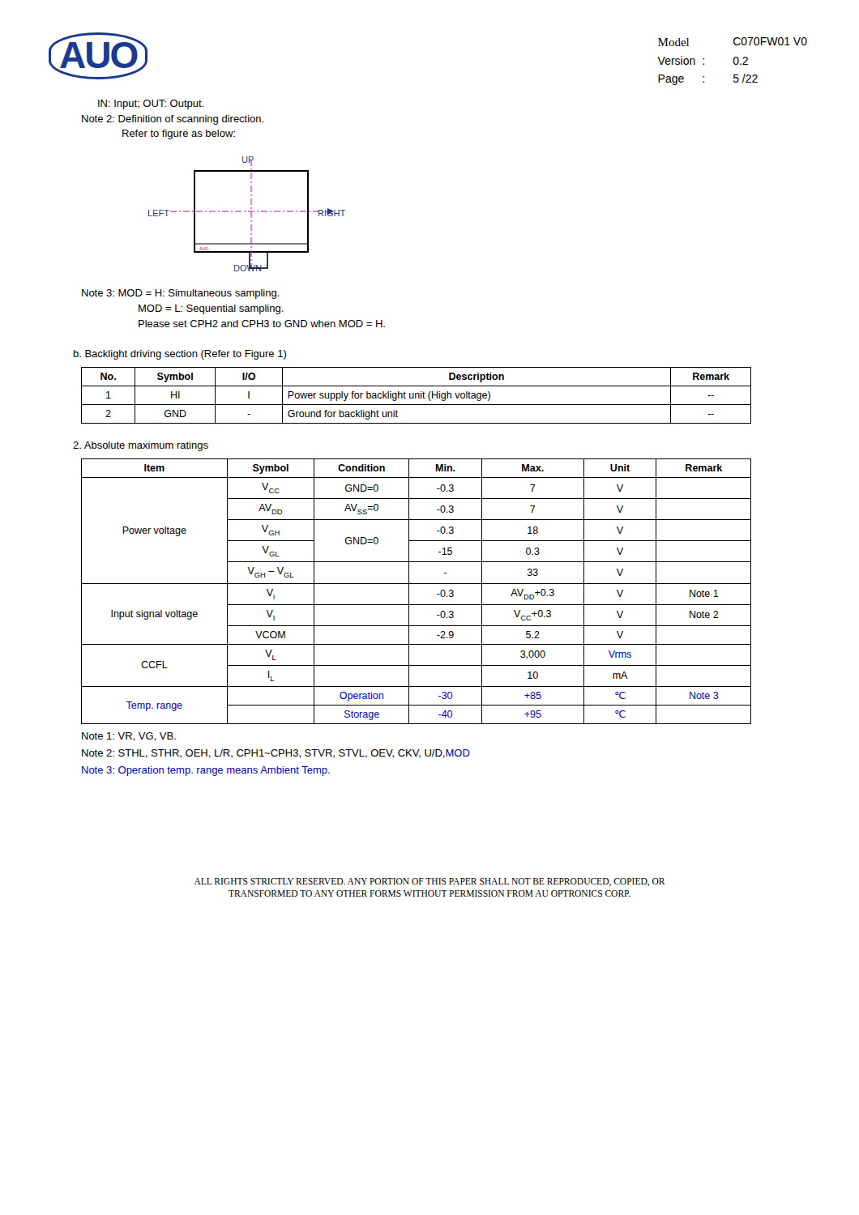AUO
| Model | | C070FW01 V0 |
| Version | : | 0.2 |
| Page | : | 5 /22 |
IN: Input; OUT: Output.
Note 2: Definition of scanning direction.
Refer to figure as below:
UP LEFT RIGHT DOWN AUO
Note 3: MOD = H: Simultaneous sampling.
MOD = L: Sequential sampling.
Please set CPH2 and CPH3 to GND when MOD = H.
b. Backlight driving section (Refer to Figure 1)
| No. | Symbol | I/O | Description | Remark |
| --- | --- | --- | --- | --- |
| 1 | HI | I | Power supply for backlight unit (High voltage) | -- |
| 2 | GND | - | Ground for backlight unit | -- |
2. Absolute maximum ratings
| Item | Symbol | Condition | Min. | Max. | Unit | Remark |
| --- | --- | --- | --- | --- | --- | --- |
| Power voltage | V CC | GND=0 | -0.3 | 7 | V | |
| AV DD | AV SS =0 | -0.3 | 7 | V | |
| V GH | GND=0 | -0.3 | 18 | V | |
| V GL | -15 | 0.3 | V | |
| V GH – V GL | | - | 33 | V | |
| Input signal voltage | V i | | -0.3 | AV DD +0.3 | V | Note 1 |
| V I | | -0.3 | V CC +0.3 | V | Note 2 |
| VCOM | | -2.9 | 5.2 | V | |
| CCFL | V L | | | 3,000 | Vrms | |
| I L | | | 10 | mA | |
| Temp. range | | Operation | -30 | +85 | ℃ | Note 3 |
| | Storage | -40 | +95 | ℃ | |
Note 1: VR, VG, VB.
Note 2: STHL, STHR, OEH, L/R, CPH1~CPH3, STVR, STVL, OEV, CKV, U/D,MOD
Note 3: Operation temp. range means Ambient Temp.
ALL RIGHTS STRICTLY RESERVED. ANY PORTION OF THIS PAPER SHALL NOT BE REPRODUCED, COPIED, OR
TRANSFORMED TO ANY OTHER FORMS WITHOUT PERMISSION FROM AU OPTRONICS CORP.